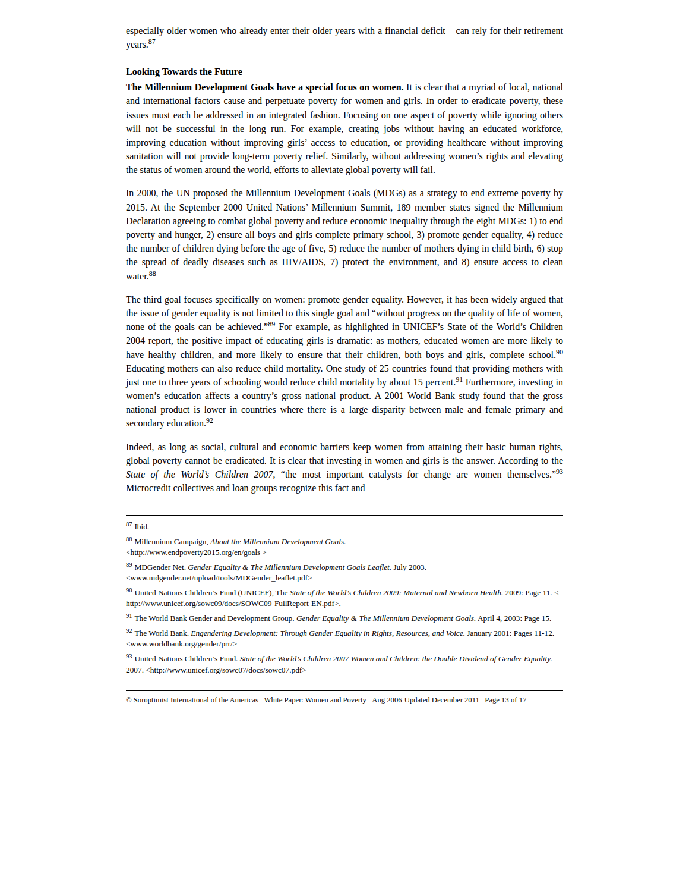especially older women who already enter their older years with a financial deficit – can rely for their retirement years.87
Looking Towards the Future
The Millennium Development Goals have a special focus on women. It is clear that a myriad of local, national and international factors cause and perpetuate poverty for women and girls. In order to eradicate poverty, these issues must each be addressed in an integrated fashion. Focusing on one aspect of poverty while ignoring others will not be successful in the long run. For example, creating jobs without having an educated workforce, improving education without improving girls’ access to education, or providing healthcare without improving sanitation will not provide long-term poverty relief. Similarly, without addressing women’s rights and elevating the status of women around the world, efforts to alleviate global poverty will fail.
In 2000, the UN proposed the Millennium Development Goals (MDGs) as a strategy to end extreme poverty by 2015. At the September 2000 United Nations’ Millennium Summit, 189 member states signed the Millennium Declaration agreeing to combat global poverty and reduce economic inequality through the eight MDGs: 1) to end poverty and hunger, 2) ensure all boys and girls complete primary school, 3) promote gender equality, 4) reduce the number of children dying before the age of five, 5) reduce the number of mothers dying in child birth, 6) stop the spread of deadly diseases such as HIV/AIDS, 7) protect the environment, and 8) ensure access to clean water.88
The third goal focuses specifically on women: promote gender equality. However, it has been widely argued that the issue of gender equality is not limited to this single goal and “without progress on the quality of life of women, none of the goals can be achieved.”89 For example, as highlighted in UNICEF’s State of the World’s Children 2004 report, the positive impact of educating girls is dramatic: as mothers, educated women are more likely to have healthy children, and more likely to ensure that their children, both boys and girls, complete school.90 Educating mothers can also reduce child mortality. One study of 25 countries found that providing mothers with just one to three years of schooling would reduce child mortality by about 15 percent.91 Furthermore, investing in women’s education affects a country’s gross national product. A 2001 World Bank study found that the gross national product is lower in countries where there is a large disparity between male and female primary and secondary education.92
Indeed, as long as social, cultural and economic barriers keep women from attaining their basic human rights, global poverty cannot be eradicated. It is clear that investing in women and girls is the answer. According to the State of the World’s Children 2007, “the most important catalysts for change are women themselves.”93 Microcredit collectives and loan groups recognize this fact and
87 Ibid.
88 Millennium Campaign, About the Millennium Development Goals.
<http://www.endpoverty2015.org/en/goals >
89 MDGender Net. Gender Equality & The Millennium Development Goals Leaflet. July 2003.
<www.mdgender.net/upload/tools/MDGender_leaflet.pdf>
90 United Nations Children’s Fund (UNICEF), The State of the World’s Children 2009: Maternal and Newborn Health. 2009: Page 11. < http://www.unicef.org/sowc09/docs/SOWC09-FullReport-EN.pdf>.
91 The World Bank Gender and Development Group. Gender Equality & The Millennium Development Goals. April 4, 2003: Page 15.
92 The World Bank. Engendering Development: Through Gender Equality in Rights, Resources, and Voice. January 2001: Pages 11-12. <www.worldbank.org/gender/prr/>
93 United Nations Children’s Fund. State of the World’s Children 2007 Women and Children: the Double Dividend of Gender Equality. 2007. <http://www.unicef.org/sowc07/docs/sowc07.pdf>
© Soroptimist International of the Americas White Paper: Women and Poverty Aug 2006-Updated December 2011 Page 13 of 17